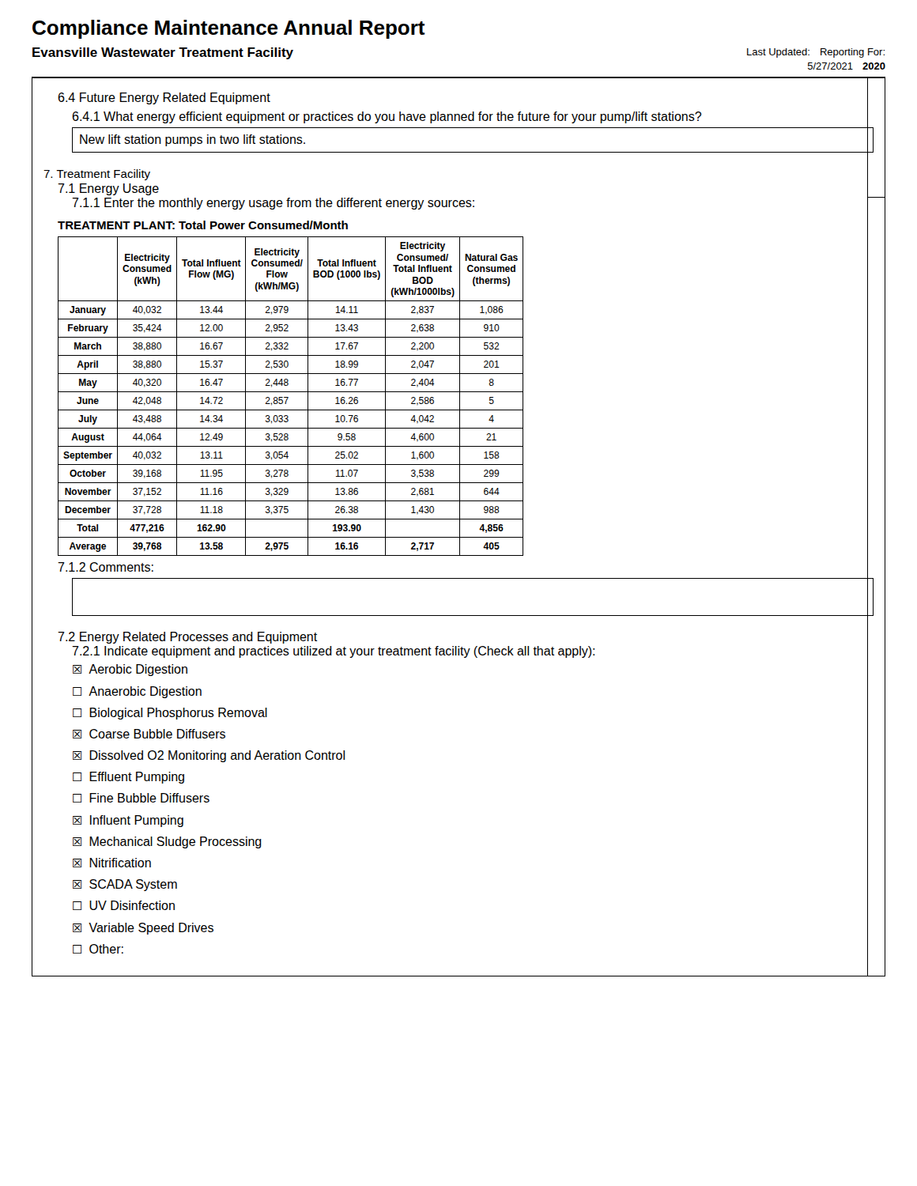Compliance Maintenance Annual Report
Evansville Wastewater Treatment Facility
Last Updated: Reporting For:
5/27/20212020
6.4 Future Energy Related Equipment
6.4.1 What energy efficient equipment or practices do you have planned for the future for your pump/lift stations?
New lift station pumps in two lift stations.
7. Treatment Facility
7.1 Energy Usage
7.1.1 Enter the monthly energy usage from the different energy sources:
TREATMENT PLANT: Total Power Consumed/Month
| | Electricity Consumed (kWh) | Total Influent Flow (MG) | Electricity Consumed/ Flow (kWh/MG) | Total Influent BOD (1000 lbs) | Electricity Consumed/ Total Influent BOD (kWh/1000lbs) | Natural Gas Consumed (therms) |
| --- | --- | --- | --- | --- | --- | --- |
| January | 40,032 | 13.44 | 2,979 | 14.11 | 2,837 | 1,086 |
| February | 35,424 | 12.00 | 2,952 | 13.43 | 2,638 | 910 |
| March | 38,880 | 16.67 | 2,332 | 17.67 | 2,200 | 532 |
| April | 38,880 | 15.37 | 2,530 | 18.99 | 2,047 | 201 |
| May | 40,320 | 16.47 | 2,448 | 16.77 | 2,404 | 8 |
| June | 42,048 | 14.72 | 2,857 | 16.26 | 2,586 | 5 |
| July | 43,488 | 14.34 | 3,033 | 10.76 | 4,042 | 4 |
| August | 44,064 | 12.49 | 3,528 | 9.58 | 4,600 | 21 |
| September | 40,032 | 13.11 | 3,054 | 25.02 | 1,600 | 158 |
| October | 39,168 | 11.95 | 3,278 | 11.07 | 3,538 | 299 |
| November | 37,152 | 11.16 | 3,329 | 13.86 | 2,681 | 644 |
| December | 37,728 | 11.18 | 3,375 | 26.38 | 1,430 | 988 |
| Total | 477,216 | 162.90 | | 193.90 | | 4,856 |
| Average | 39,768 | 13.58 | 2,975 | 16.16 | 2,717 | 405 |
7.1.2 Comments:
7.2 Energy Related Processes and Equipment
7.2.1 Indicate equipment and practices utilized at your treatment facility (Check all that apply):
☒Aerobic Digestion
☐Anaerobic Digestion
☐Biological Phosphorus Removal
☒Coarse Bubble Diffusers
☒Dissolved O2 Monitoring and Aeration Control
☐Effluent Pumping
☐Fine Bubble Diffusers
☒Influent Pumping
☒Mechanical Sludge Processing
☒Nitrification
☒SCADA System
☐UV Disinfection
☒Variable Speed Drives
☐Other: